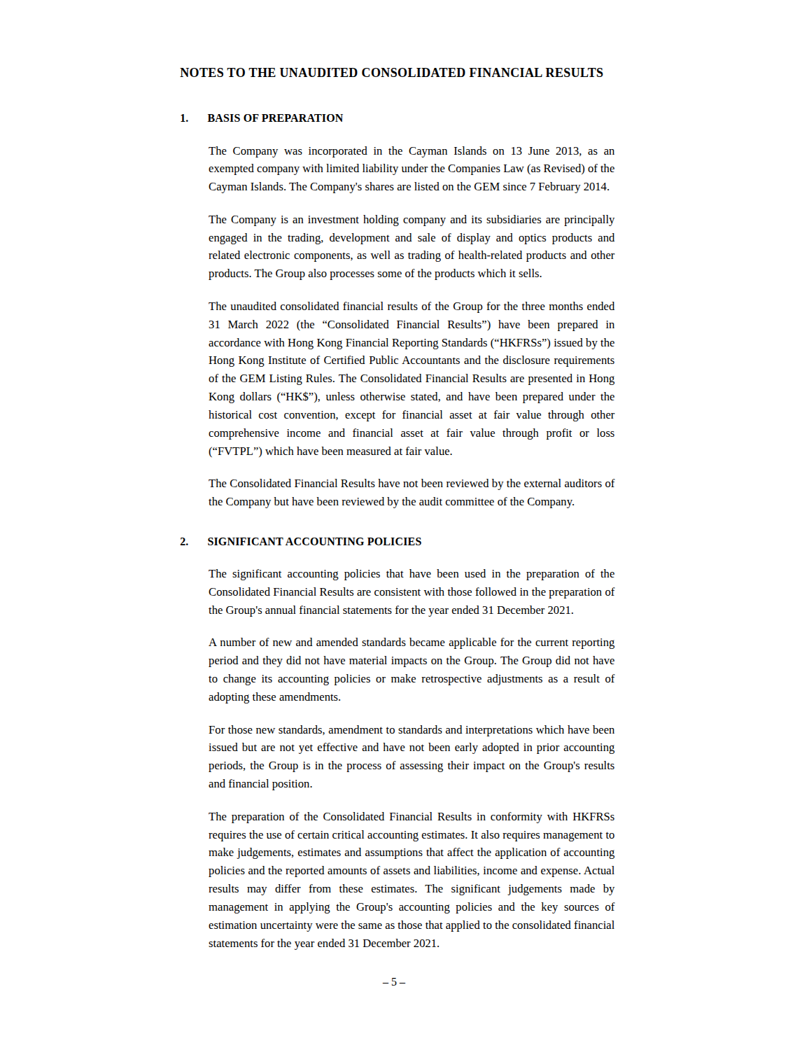NOTES TO THE UNAUDITED CONSOLIDATED FINANCIAL RESULTS
1.
BASIS OF PREPARATION
The Company was incorporated in the Cayman Islands on 13 June 2013, as an exempted company with limited liability under the Companies Law (as Revised) of the Cayman Islands. The Company's shares are listed on the GEM since 7 February 2014.
The Company is an investment holding company and its subsidiaries are principally engaged in the trading, development and sale of display and optics products and related electronic components, as well as trading of health-related products and other products. The Group also processes some of the products which it sells.
The unaudited consolidated financial results of the Group for the three months ended 31 March 2022 (the “Consolidated Financial Results”) have been prepared in accordance with Hong Kong Financial Reporting Standards (“HKFRSs”) issued by the Hong Kong Institute of Certified Public Accountants and the disclosure requirements of the GEM Listing Rules. The Consolidated Financial Results are presented in Hong Kong dollars (“HK$”), unless otherwise stated, and have been prepared under the historical cost convention, except for financial asset at fair value through other comprehensive income and financial asset at fair value through profit or loss (“FVTPL”) which have been measured at fair value.
The Consolidated Financial Results have not been reviewed by the external auditors of the Company but have been reviewed by the audit committee of the Company.
2.
SIGNIFICANT ACCOUNTING POLICIES
The significant accounting policies that have been used in the preparation of the Consolidated Financial Results are consistent with those followed in the preparation of the Group's annual financial statements for the year ended 31 December 2021.
A number of new and amended standards became applicable for the current reporting period and they did not have material impacts on the Group. The Group did not have to change its accounting policies or make retrospective adjustments as a result of adopting these amendments.
For those new standards, amendment to standards and interpretations which have been issued but are not yet effective and have not been early adopted in prior accounting periods, the Group is in the process of assessing their impact on the Group's results and financial position.
The preparation of the Consolidated Financial Results in conformity with HKFRSs requires the use of certain critical accounting estimates. It also requires management to make judgements, estimates and assumptions that affect the application of accounting policies and the reported amounts of assets and liabilities, income and expense. Actual results may differ from these estimates. The significant judgements made by management in applying the Group's accounting policies and the key sources of estimation uncertainty were the same as those that applied to the consolidated financial statements for the year ended 31 December 2021.
– 5 –